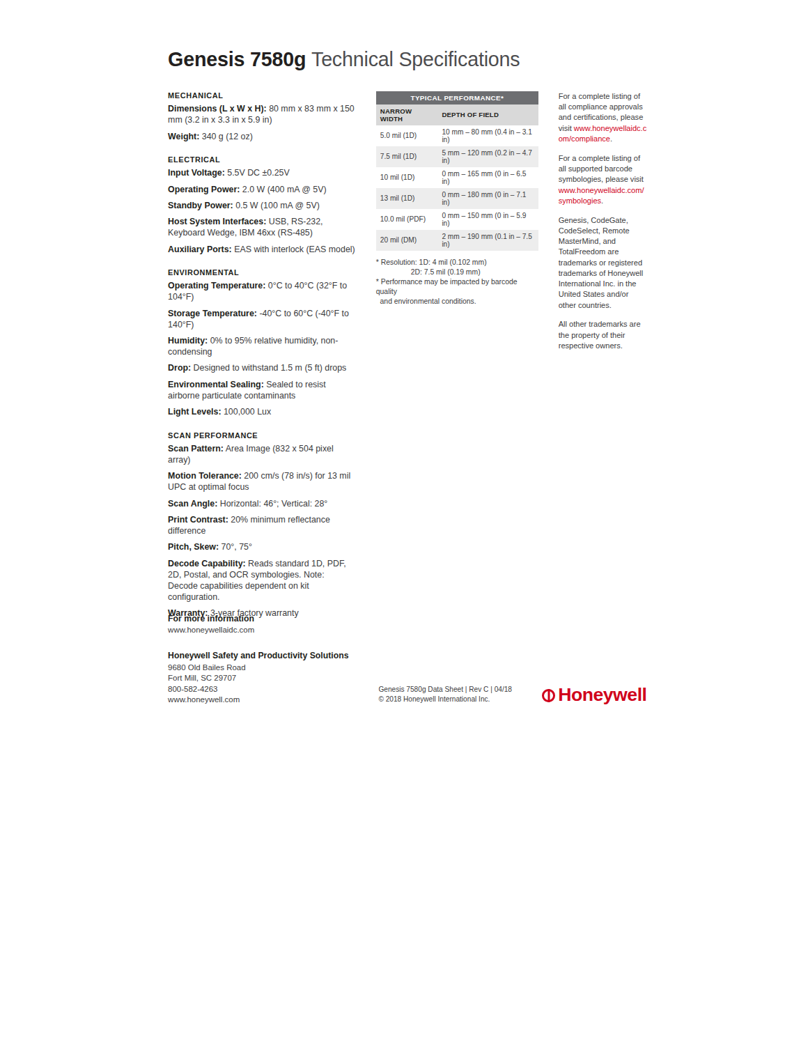Genesis 7580g Technical Specifications
MECHANICAL
Dimensions (L x W x H): 80 mm x 83 mm x 150 mm (3.2 in x 3.3 in x 5.9 in)
Weight: 340 g (12 oz)
ELECTRICAL
Input Voltage: 5.5V DC ±0.25V
Operating Power: 2.0 W (400 mA @ 5V)
Standby Power: 0.5 W (100 mA @ 5V)
Host System Interfaces: USB, RS-232, Keyboard Wedge, IBM 46xx (RS-485)
Auxiliary Ports: EAS with interlock (EAS model)
ENVIRONMENTAL
Operating Temperature: 0°C to 40°C (32°F to 104°F)
Storage Temperature: -40°C to 60°C (-40°F to 140°F)
Humidity: 0% to 95% relative humidity, non-condensing
Drop: Designed to withstand 1.5 m (5 ft) drops
Environmental Sealing: Sealed to resist airborne particulate contaminants
Light Levels: 100,000 Lux
SCAN PERFORMANCE
Scan Pattern: Area Image (832 x 504 pixel array)
Motion Tolerance: 200 cm/s (78 in/s) for 13 mil UPC at optimal focus
Scan Angle: Horizontal: 46°; Vertical: 28°
Print Contrast: 20% minimum reflectance difference
Pitch, Skew: 70°, 75°
Decode Capability: Reads standard 1D, PDF, 2D, Postal, and OCR symbologies. Note: Decode capabilities dependent on kit configuration.
Warranty: 3-year factory warranty
| TYPICAL PERFORMANCE* |
| --- |
| NARROW WIDTH | DEPTH OF FIELD |
| 5.0 mil (1D) | 10 mm – 80 mm (0.4 in – 3.1 in) |
| 7.5 mil (1D) | 5 mm – 120 mm (0.2 in – 4.7 in) |
| 10 mil (1D) | 0 mm – 165 mm (0 in – 6.5 in) |
| 13 mil (1D) | 0 mm – 180 mm (0 in – 7.1 in) |
| 10.0 mil (PDF) | 0 mm – 150 mm (0 in – 5.9 in) |
| 20 mil (DM) | 2 mm – 190 mm (0.1 in – 7.5 in) |
* Resolution: 1D: 4 mil (0.102 mm)
2D: 7.5 mil (0.19 mm)
* Performance may be impacted by barcode quality
and environmental conditions.
For a complete listing of all compliance approvals and certifications, please visit www.honeywellaidc.com/compliance.
For a complete listing of all supported barcode symbologies, please visit www.honeywellaidc.com/symbologies.
Genesis, CodeGate, CodeSelect, Remote MasterMind, and TotalFreedom are trademarks or registered trademarks of Honeywell International Inc. in the United States and/or other countries.
All other trademarks are the property of their respective owners.
For more information
www.honeywellaidc.com
Honeywell Safety and Productivity Solutions
9680 Old Bailes Road
Fort Mill, SC 29707
800-582-4263
www.honeywell.com
Genesis 7580g Data Sheet | Rev C | 04/18
© 2018 Honeywell International Inc.
Honeywell